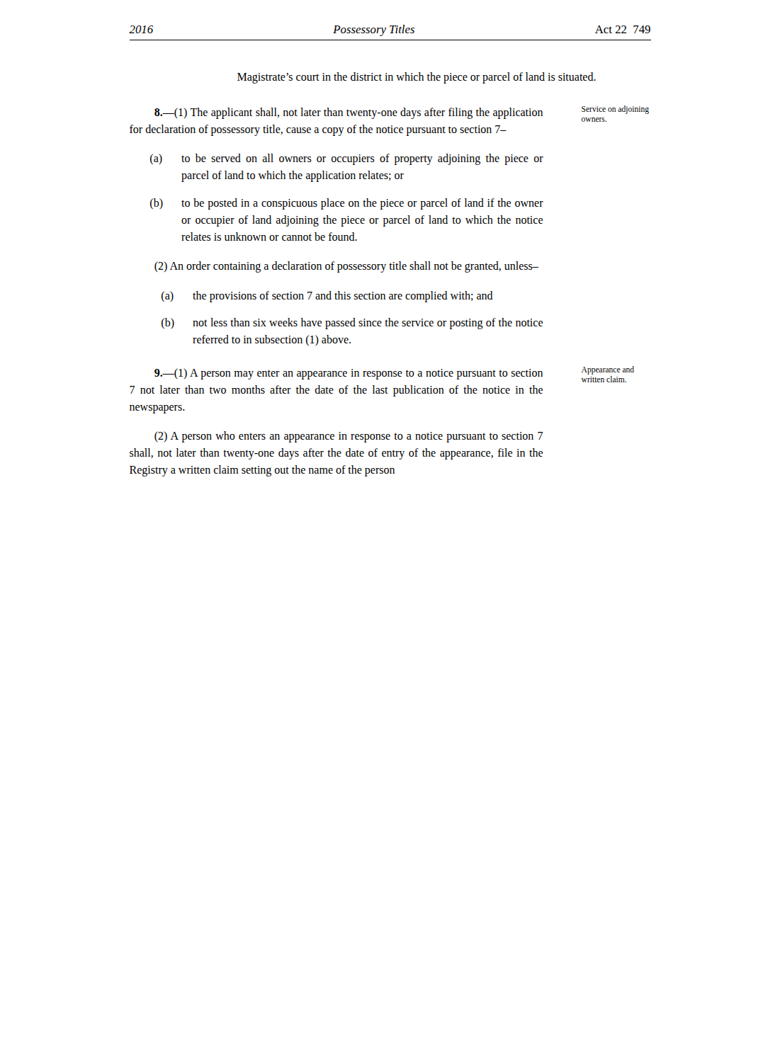2016 Possessory Titles Act 22 749
Magistrate’s court in the district in which the piece or parcel of land is situated.
Service on adjoining owners.
8.—(1) The applicant shall, not later than twenty-one days after filing the application for declaration of possessory title, cause a copy of the notice pursuant to section 7–
(a) to be served on all owners or occupiers of property adjoining the piece or parcel of land to which the application relates; or
(b) to be posted in a conspicuous place on the piece or parcel of land if the owner or occupier of land adjoining the piece or parcel of land to which the notice relates is unknown or cannot be found.
(2) An order containing a declaration of possessory title shall not be granted, unless–
(a) the provisions of section 7 and this section are complied with; and
(b) not less than six weeks have passed since the service or posting of the notice referred to in subsection (1) above.
Appearance and written claim.
9.—(1) A person may enter an appearance in response to a notice pursuant to section 7 not later than two months after the date of the last publication of the notice in the newspapers.
(2) A person who enters an appearance in response to a notice pursuant to section 7 shall, not later than twenty-one days after the date of entry of the appearance, file in the Registry a written claim setting out the name of the person